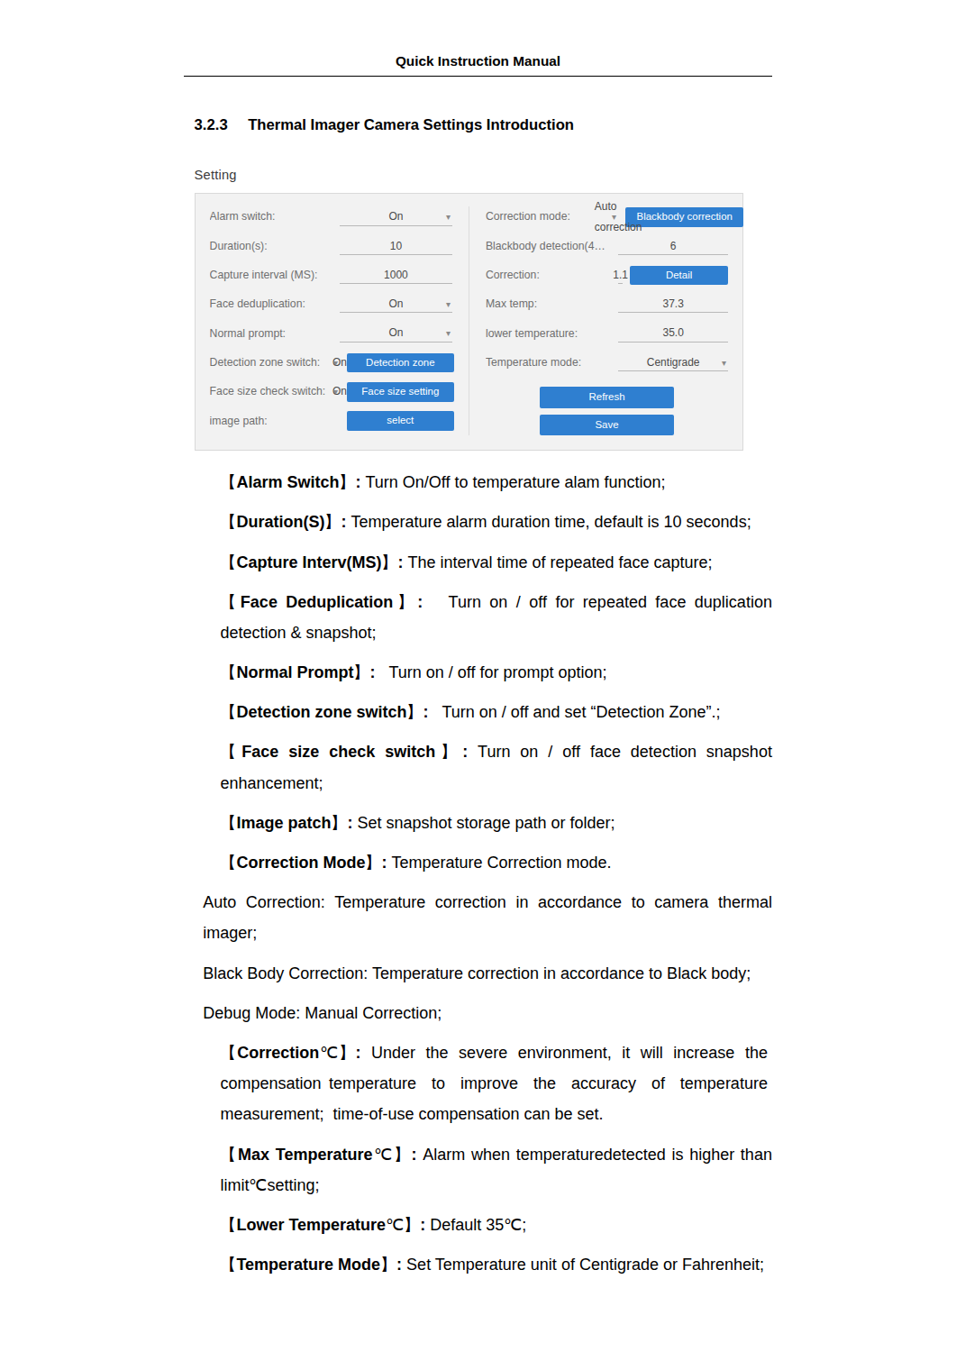Quick Instruction Manual
3.2.3 Thermal Imager Camera Settings Introduction
Setting
Alarm switch: On
Duration(s): 10
Capture interval (MS): 1000
Face deduplication: On
Normal prompt: On
Detection zone switch: On Detection zone
Face size check switch: On Face size setting
image path: select
Correction mode: Auto correction Blackbody correction
Blackbody detection(4~12): 6
Correction: 1.1 Detail
Max temp: 37.3
lower temperature: 35.0
Temperature mode: Centigrade
Refresh Save
【Alarm Switch】: Turn On/Off to temperature alam function;
【Duration(S)】: Temperature alarm duration time, default is 10 seconds;
【Capture Interv(MS)】: The interval time of repeated face capture;
【Face Deduplication】: Turn on / off for repeated face duplication detection & snapshot;
【Normal Prompt】: Turn on / off for prompt option;
【Detection zone switch】: Turn on / off and set “Detection Zone”.;
【Face size check switch】: Turn on / off face detection snapshot enhancement;
【Image patch】: Set snapshot storage path or folder;
【Correction Mode】: Temperature Correction mode.
Auto Correction: Temperature correction in accordance to camera thermal imager;
Black Body Correction: Temperature correction in accordance to Black body;
Debug Mode: Manual Correction;
【Correction℃】: Under the severe environment, it will increase the compensation temperature to improve the accuracy of temperature measurement; time-of-use compensation can be set.
【Max Temperature℃】: Alarm when temperaturedetected is higher than limit℃setting;
【Lower Temperature℃】: Default 35℃;
【Temperature Mode】: Set Temperature unit of Centigrade or Fahrenheit;